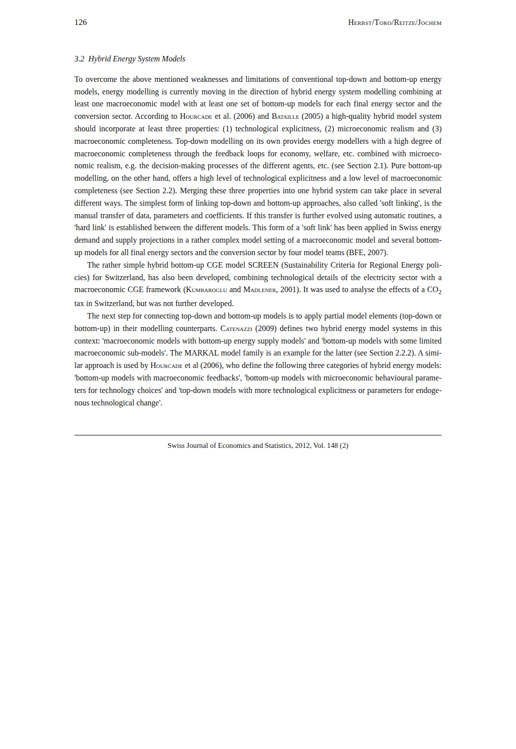126 Herbst/Toro/Reitze/Jochem
3.2 Hybrid Energy System Models
To overcome the above mentioned weaknesses and limitations of conventional top-down and bottom-up energy models, energy modelling is currently moving in the direction of hybrid energy system modelling combining at least one macroeconomic model with at least one set of bottom-up models for each final energy sector and the conversion sector. According to Hourcade et al. (2006) and Bataille (2005) a high-quality hybrid model system should incorporate at least three properties: (1) technological explicitness, (2) microeconomic realism and (3) macroeconomic completeness. Top-down modelling on its own provides energy modellers with a high degree of macroeconomic completeness through the feedback loops for economy, welfare, etc. combined with microeconomic realism, e.g. the decision-making processes of the different agents, etc. (see Section 2.1). Pure bottom-up modelling, on the other hand, offers a high level of technological explicitness and a low level of macroeconomic completeness (see Section 2.2). Merging these three properties into one hybrid system can take place in several different ways. The simplest form of linking top-down and bottom-up approaches, also called 'soft linking', is the manual transfer of data, parameters and coefficients. If this transfer is further evolved using automatic routines, a 'hard link' is established between the different models. This form of a 'soft link' has been applied in Swiss energy demand and supply projections in a rather complex model setting of a macroeconomic model and several bottom-up models for all final energy sectors and the conversion sector by four model teams (BFE, 2007).
The rather simple hybrid bottom-up CGE model SCREEN (Sustainability Criteria for Regional Energy policies) for Switzerland, has also been developed, combining technological details of the electricity sector with a macroeconomic CGE framework (Kumbaroglu and Madlener, 2001). It was used to analyse the effects of a CO2 tax in Switzerland, but was not further developed.
The next step for connecting top-down and bottom-up models is to apply partial model elements (top-down or bottom-up) in their modelling counterparts. Catenazzi (2009) defines two hybrid energy model systems in this context: 'macroeconomic models with bottom-up energy supply models' and 'bottom-up models with some limited macroeconomic sub-models'. The MARKAL model family is an example for the latter (see Section 2.2.2). A similar approach is used by Hourcade et al (2006), who define the following three categories of hybrid energy models: 'bottom-up models with macroeconomic feedbacks', 'bottom-up models with microeconomic behavioural parameters for technology choices' and 'top-down models with more technological explicitness or parameters for endogenous technological change'.
Swiss Journal of Economics and Statistics, 2012, Vol. 148 (2)